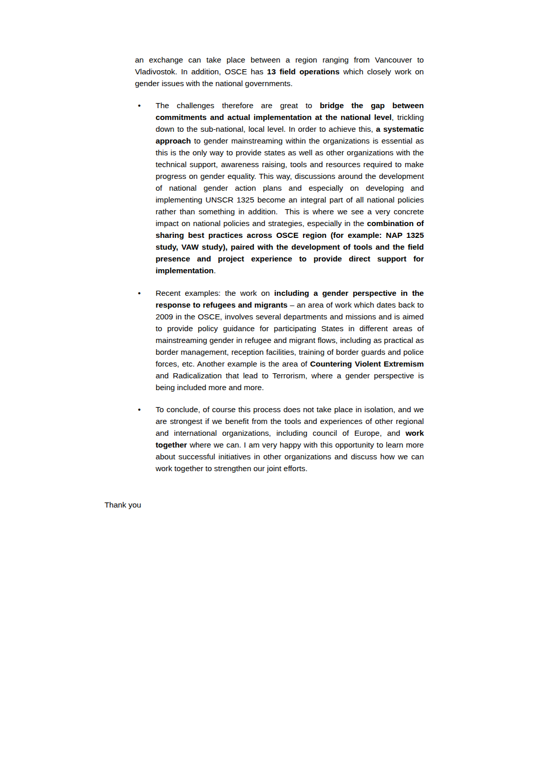an exchange can take place between a region ranging from Vancouver to Vladivostok. In addition, OSCE has 13 field operations which closely work on gender issues with the national governments.
The challenges therefore are great to bridge the gap between commitments and actual implementation at the national level, trickling down to the sub-national, local level. In order to achieve this, a systematic approach to gender mainstreaming within the organizations is essential as this is the only way to provide states as well as other organizations with the technical support, awareness raising, tools and resources required to make progress on gender equality. This way, discussions around the development of national gender action plans and especially on developing and implementing UNSCR 1325 become an integral part of all national policies rather than something in addition. This is where we see a very concrete impact on national policies and strategies, especially in the combination of sharing best practices across OSCE region (for example: NAP 1325 study, VAW study), paired with the development of tools and the field presence and project experience to provide direct support for implementation.
Recent examples: the work on including a gender perspective in the response to refugees and migrants – an area of work which dates back to 2009 in the OSCE, involves several departments and missions and is aimed to provide policy guidance for participating States in different areas of mainstreaming gender in refugee and migrant flows, including as practical as border management, reception facilities, training of border guards and police forces, etc. Another example is the area of Countering Violent Extremism and Radicalization that lead to Terrorism, where a gender perspective is being included more and more.
To conclude, of course this process does not take place in isolation, and we are strongest if we benefit from the tools and experiences of other regional and international organizations, including council of Europe, and work together where we can. I am very happy with this opportunity to learn more about successful initiatives in other organizations and discuss how we can work together to strengthen our joint efforts.
Thank you